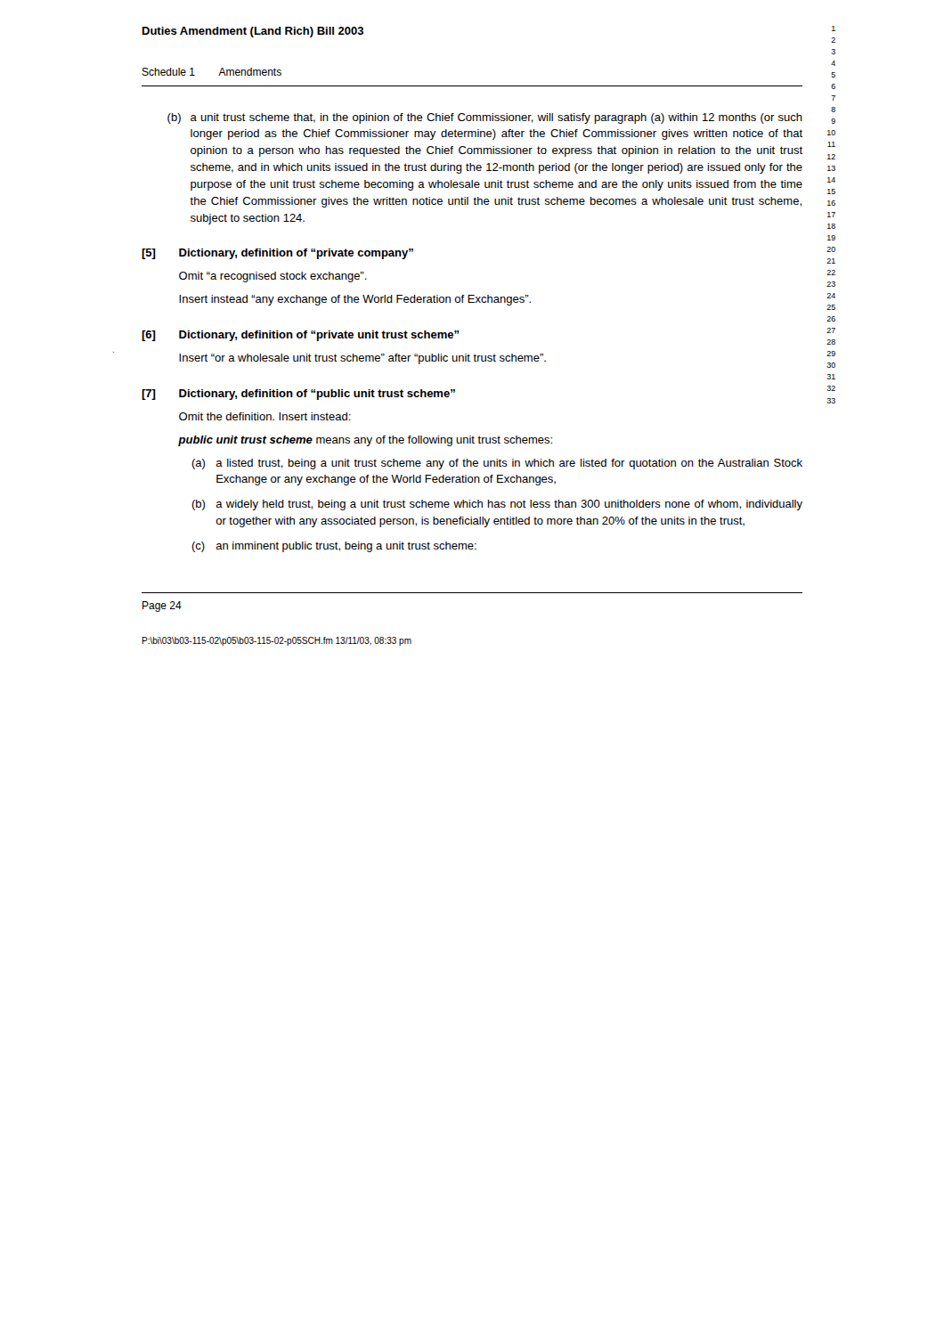Duties Amendment (Land Rich) Bill 2003
Schedule 1 Amendments
.
(b)
a unit trust scheme that, in the opinion of the Chief Commissioner, will satisfy paragraph (a) within 12 months (or such longer period as the Chief Commissioner may determine) after the Chief Commissioner gives written notice of that opinion to a person who has requested the Chief Commissioner to express that opinion in relation to the unit trust scheme, and in which units issued in the trust during the 12-month period (or the longer period) are issued only for the purpose of the unit trust scheme becoming a wholesale unit trust scheme and are the only units issued from the time the Chief Commissioner gives the written notice until the unit trust scheme becomes a wholesale unit trust scheme, subject to section 124.
[5]
Dictionary, definition of “private company”
Omit “a recognised stock exchange”.
Insert instead “any exchange of the World Federation of Exchanges”.
[6]
Dictionary, definition of “private unit trust scheme”
Insert “or a wholesale unit trust scheme” after “public unit trust scheme”.
[7]
Dictionary, definition of “public unit trust scheme”
Omit the definition. Insert instead:
public unit trust scheme means any of the following unit trust schemes:
(a)
a listed trust, being a unit trust scheme any of the units in which are listed for quotation on the Australian Stock Exchange or any exchange of the World Federation of Exchanges,
(b)
a widely held trust, being a unit trust scheme which has not less than 300 unitholders none of whom, individually or together with any associated person, is beneficially entitled to more than 20% of the units in the trust,
(c)
an imminent public trust, being a unit trust scheme:
123456789101112131415161718192021222324252627282930313233
Page 24
P:\bi\03\b03-115-02\p05\b03-115-02-p05SCH.fm 13/11/03, 08:33 pm